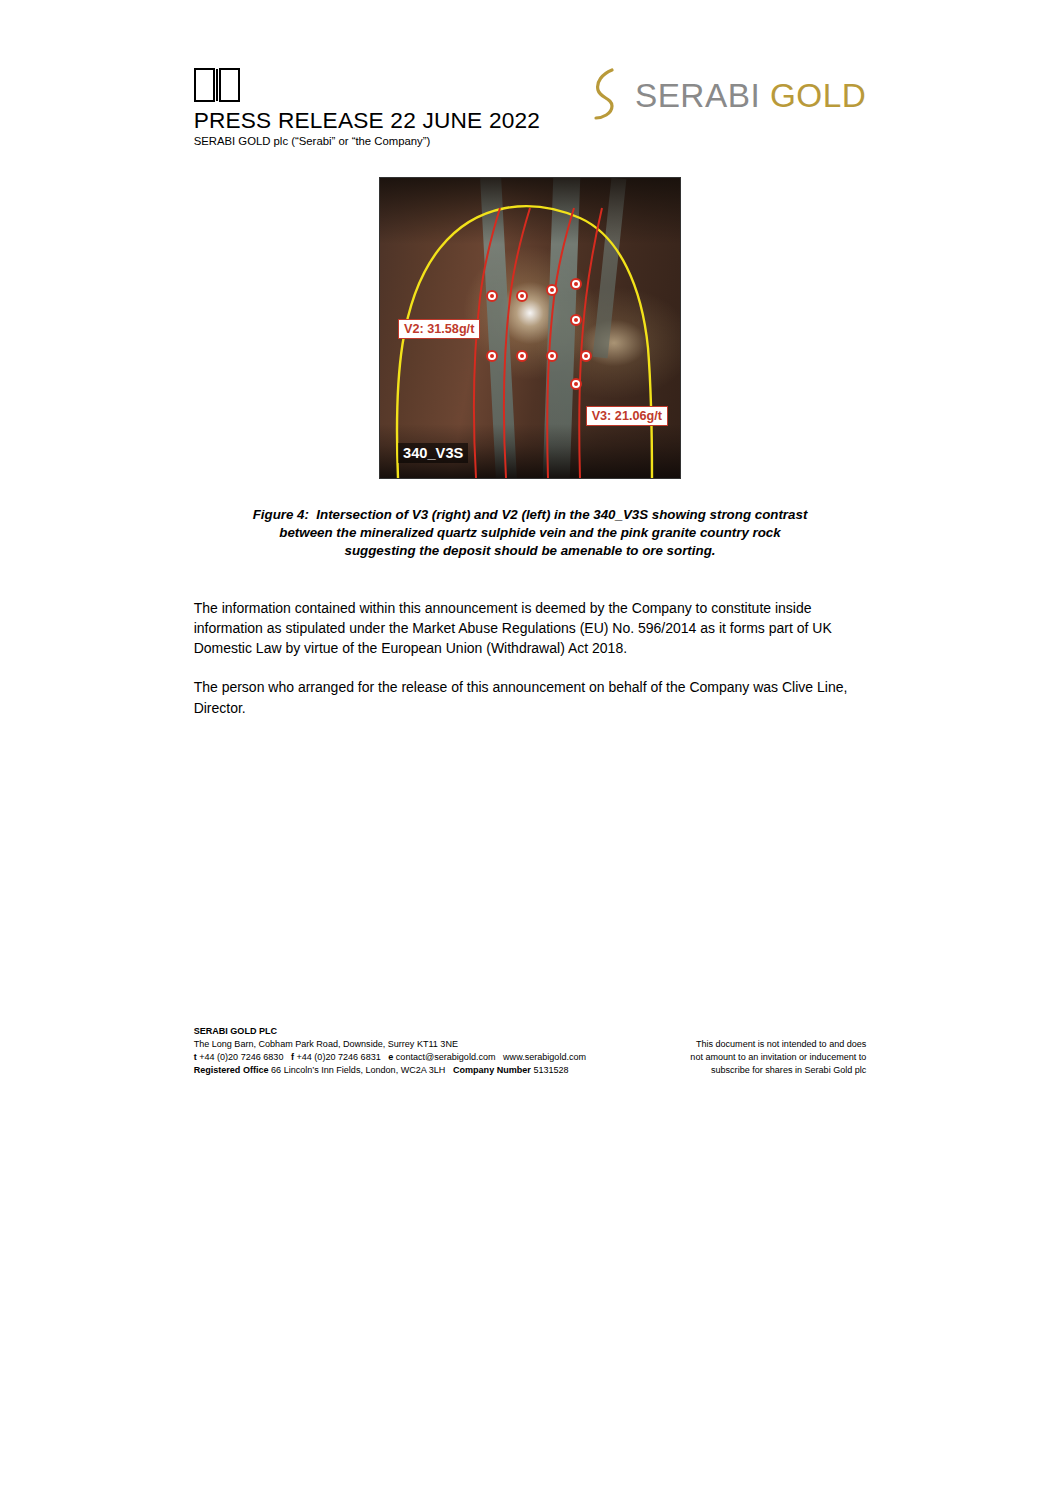PRESS RELEASE 22 JUNE 2022
SERABI GOLD plc (“Serabi” or “the Company”)
SERABI GOLD
V2: 31.58g/t
V3: 21.06g/t
340_V3S
Figure 4: Intersection of V3 (right) and V2 (left) in the 340_V3S showing strong contrast between the mineralized quartz sulphide vein and the pink granite country rock suggesting the deposit should be amenable to ore sorting.
The information contained within this announcement is deemed by the Company to constitute inside information as stipulated under the Market Abuse Regulations (EU) No. 596/2014 as it forms part of UK Domestic Law by virtue of the European Union (Withdrawal) Act 2018.
The person who arranged for the release of this announcement on behalf of the Company was Clive Line, Director.
SERABI GOLD PLC
The Long Barn, Cobham Park Road, Downside, Surrey KT11 3NE
t +44 (0)20 7246 6830 f +44 (0)20 7246 6831 e contact@serabigold.com www.serabigold.com
Registered Office 66 Lincoln’s Inn Fields, London, WC2A 3LH Company Number 5131528
This document is not intended to and does
not amount to an invitation or inducement to
subscribe for shares in Serabi Gold plc